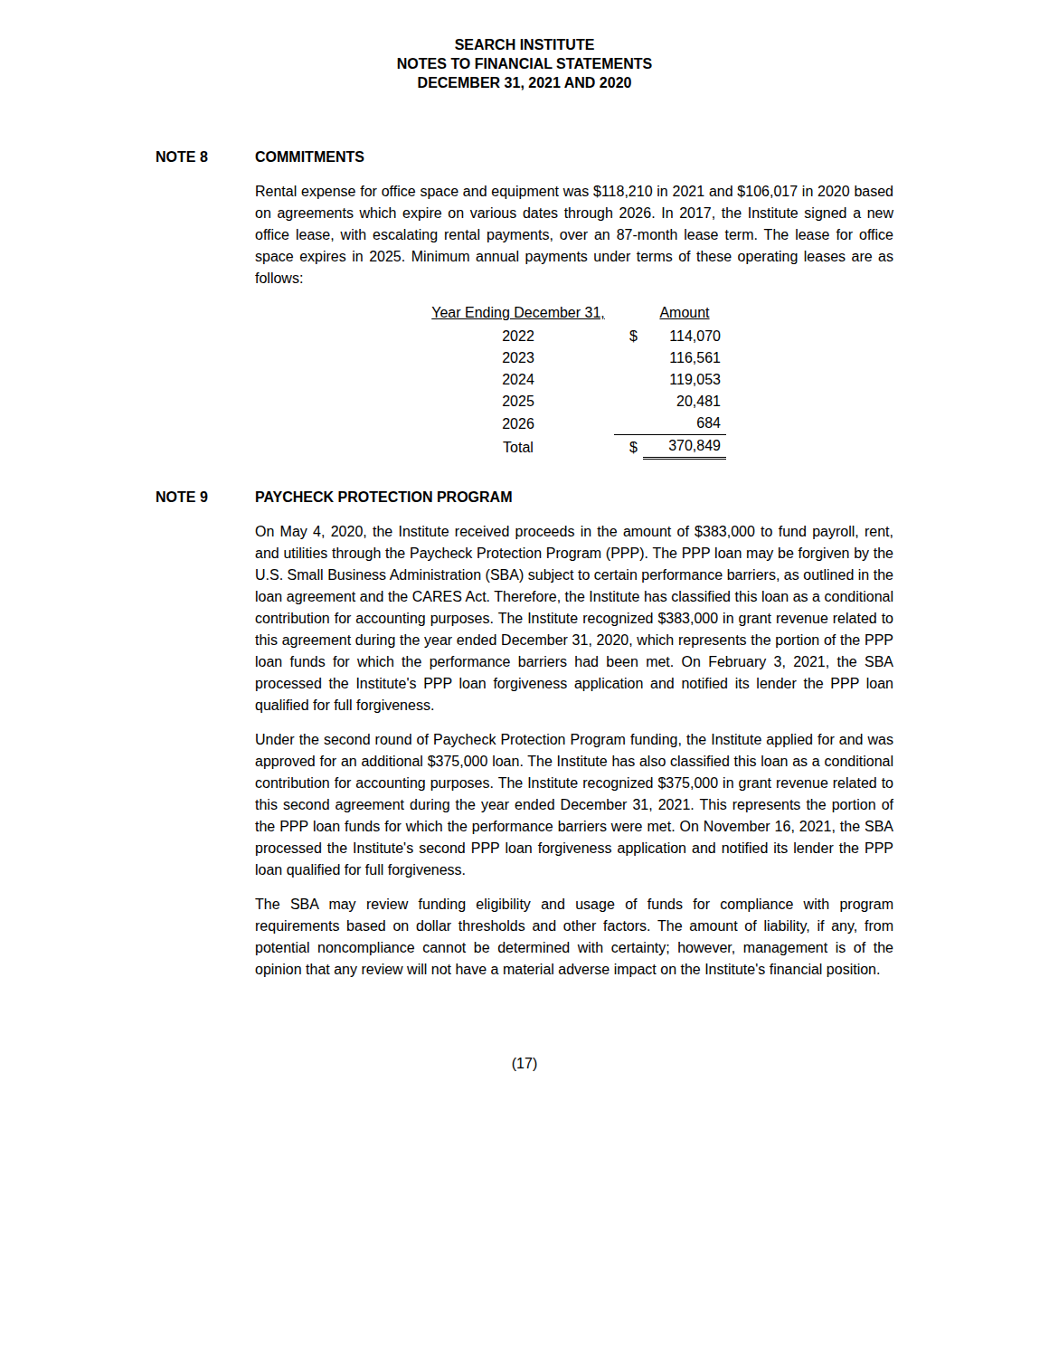SEARCH INSTITUTE
NOTES TO FINANCIAL STATEMENTS
DECEMBER 31, 2021 AND 2020
NOTE 8
COMMITMENTS
Rental expense for office space and equipment was $118,210 in 2021 and $106,017 in 2020 based on agreements which expire on various dates through 2026. In 2017, the Institute signed a new office lease, with escalating rental payments, over an 87-month lease term. The lease for office space expires in 2025. Minimum annual payments under terms of these operating leases are as follows:
| Year Ending December 31, | | Amount |
| --- | --- | --- |
| 2022 | $ | 114,070 |
| 2023 | | 116,561 |
| 2024 | | 119,053 |
| 2025 | | 20,481 |
| 2026 | | 684 |
| Total | $ | 370,849 |
NOTE 9
PAYCHECK PROTECTION PROGRAM
On May 4, 2020, the Institute received proceeds in the amount of $383,000 to fund payroll, rent, and utilities through the Paycheck Protection Program (PPP). The PPP loan may be forgiven by the U.S. Small Business Administration (SBA) subject to certain performance barriers, as outlined in the loan agreement and the CARES Act. Therefore, the Institute has classified this loan as a conditional contribution for accounting purposes. The Institute recognized $383,000 in grant revenue related to this agreement during the year ended December 31, 2020, which represents the portion of the PPP loan funds for which the performance barriers had been met. On February 3, 2021, the SBA processed the Institute's PPP loan forgiveness application and notified its lender the PPP loan qualified for full forgiveness.
Under the second round of Paycheck Protection Program funding, the Institute applied for and was approved for an additional $375,000 loan. The Institute has also classified this loan as a conditional contribution for accounting purposes. The Institute recognized $375,000 in grant revenue related to this second agreement during the year ended December 31, 2021. This represents the portion of the PPP loan funds for which the performance barriers were met. On November 16, 2021, the SBA processed the Institute's second PPP loan forgiveness application and notified its lender the PPP loan qualified for full forgiveness.
The SBA may review funding eligibility and usage of funds for compliance with program requirements based on dollar thresholds and other factors. The amount of liability, if any, from potential noncompliance cannot be determined with certainty; however, management is of the opinion that any review will not have a material adverse impact on the Institute's financial position.
(17)